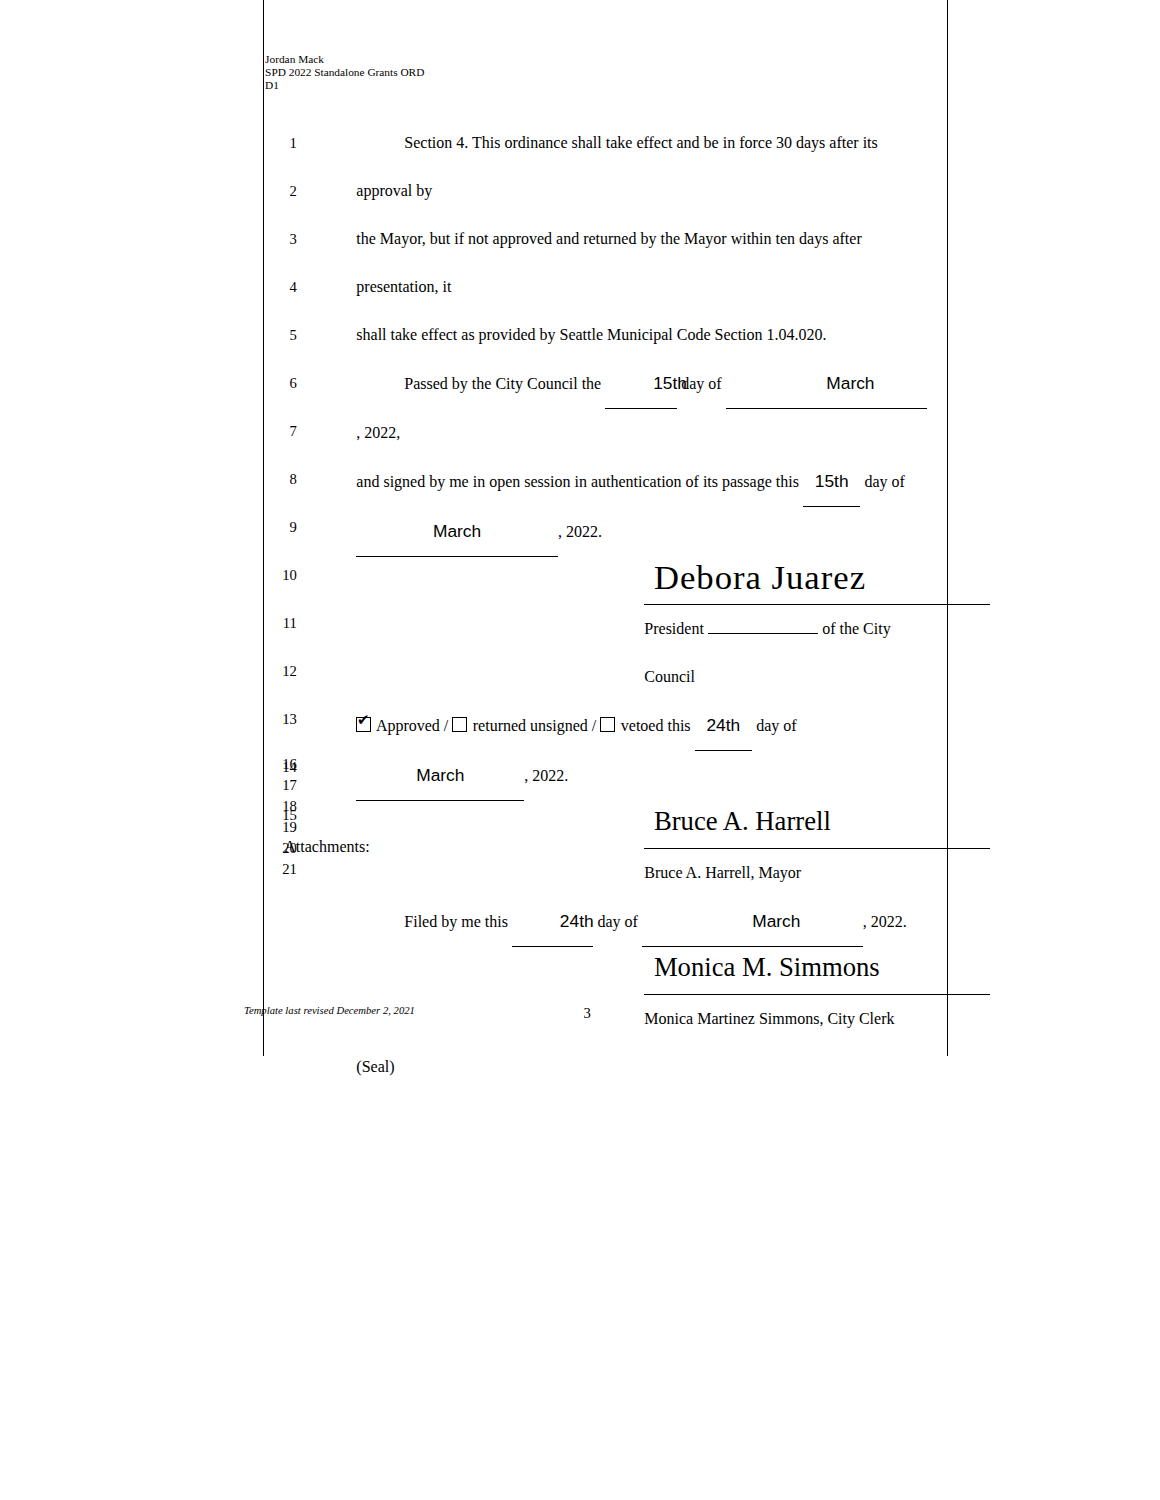Jordan Mack
SPD 2022 Standalone Grants ORD
D1
1
2
3
4
5
6
7
8
9
10
11
12
13
14
15
Section 4. This ordinance shall take effect and be in force 30 days after its approval by
the Mayor, but if not approved and returned by the Mayor within ten days after presentation, it
shall take effect as provided by Seattle Municipal Code Section 1.04.020.
Passed by the City Council the 15th day of March, 2022,
and signed by me in open session in authentication of its passage this 15th day of
March, 2022.
Debora Juarez
President of the City Council
Approved / returned unsigned / vetoed this 24th day of March, 2022.
Bruce A. Harrell
Bruce A. Harrell, Mayor
Filed by me this 24th day of March, 2022.
Monica M. Simmons
Monica Martinez Simmons, City Clerk
(Seal)
16
17
18
19
20
21
Attachments:
Template last revised December 2, 2021 3